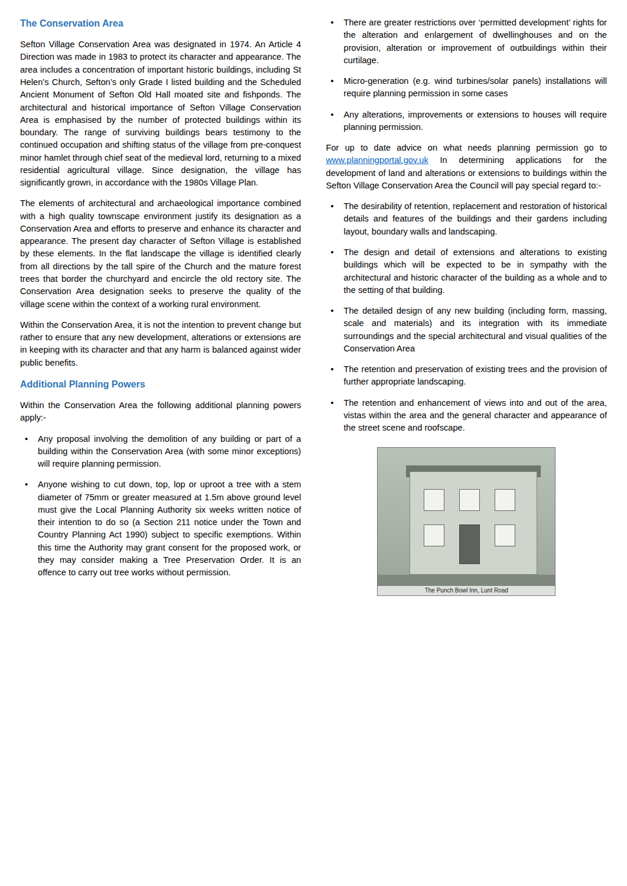The Conservation Area
Sefton Village Conservation Area was designated in 1974. An Article 4 Direction was made in 1983 to protect its character and appearance. The area includes a concentration of important historic buildings, including St Helen’s Church, Sefton’s only Grade I listed building and the Scheduled Ancient Monument of Sefton Old Hall moated site and fishponds. The architectural and historical importance of Sefton Village Conservation Area is emphasised by the number of protected buildings within its boundary. The range of surviving buildings bears testimony to the continued occupation and shifting status of the village from pre-conquest minor hamlet through chief seat of the medieval lord, returning to a mixed residential agricultural village. Since designation, the village has significantly grown, in accordance with the 1980s Village Plan.
The elements of architectural and archaeological importance combined with a high quality townscape environment justify its designation as a Conservation Area and efforts to preserve and enhance its character and appearance. The present day character of Sefton Village is established by these elements. In the flat landscape the village is identified clearly from all directions by the tall spire of the Church and the mature forest trees that border the churchyard and encircle the old rectory site. The Conservation Area designation seeks to preserve the quality of the village scene within the context of a working rural environment.
Within the Conservation Area, it is not the intention to prevent change but rather to ensure that any new development, alterations or extensions are in keeping with its character and that any harm is balanced against wider public benefits.
Additional Planning Powers
Within the Conservation Area the following additional planning powers apply:-
Any proposal involving the demolition of any building or part of a building within the Conservation Area (with some minor exceptions) will require planning permission.
Anyone wishing to cut down, top, lop or uproot a tree with a stem diameter of 75mm or greater measured at 1.5m above ground level must give the Local Planning Authority six weeks written notice of their intention to do so (a Section 211 notice under the Town and Country Planning Act 1990) subject to specific exemptions. Within this time the Authority may grant consent for the proposed work, or they may consider making a Tree Preservation Order. It is an offence to carry out tree works without permission.
There are greater restrictions over ‘permitted development’ rights for the alteration and enlargement of dwellinghouses and on the provision, alteration or improvement of outbuildings within their curtilage.
Micro-generation (e.g. wind turbines/solar panels) installations will require planning permission in some cases
Any alterations, improvements or extensions to houses will require planning permission.
For up to date advice on what needs planning permission go to www.planningportal.gov.uk In determining applications for the development of land and alterations or extensions to buildings within the Sefton Village Conservation Area the Council will pay special regard to:-
The desirability of retention, replacement and restoration of historical details and features of the buildings and their gardens including layout, boundary walls and landscaping.
The design and detail of extensions and alterations to existing buildings which will be expected to be in sympathy with the architectural and historic character of the building as a whole and to the setting of that building.
The detailed design of any new building (including form, massing, scale and materials) and its integration with its immediate surroundings and the special architectural and visual qualities of the Conservation Area
The retention and preservation of existing trees and the provision of further appropriate landscaping.
The retention and enhancement of views into and out of the area, vistas within the area and the general character and appearance of the street scene and roofscape.
The Punch Bowl Inn, Lunt Road